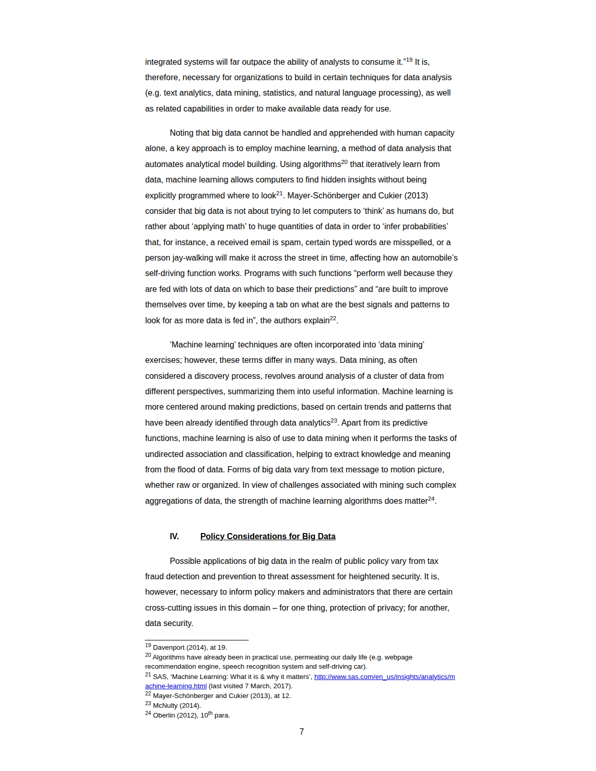integrated systems will far outpace the ability of analysts to consume it.”19 It is, therefore, necessary for organizations to build in certain techniques for data analysis (e.g. text analytics, data mining, statistics, and natural language processing), as well as related capabilities in order to make available data ready for use.
Noting that big data cannot be handled and apprehended with human capacity alone, a key approach is to employ machine learning, a method of data analysis that automates analytical model building. Using algorithms20 that iteratively learn from data, machine learning allows computers to find hidden insights without being explicitly programmed where to look21. Mayer-Schönberger and Cukier (2013) consider that big data is not about trying to let computers to ‘think’ as humans do, but rather about ‘applying math’ to huge quantities of data in order to ‘infer probabilities’ that, for instance, a received email is spam, certain typed words are misspelled, or a person jay-walking will make it across the street in time, affecting how an automobile’s self-driving function works. Programs with such functions “perform well because they are fed with lots of data on which to base their predictions” and “are built to improve themselves over time, by keeping a tab on what are the best signals and patterns to look for as more data is fed in”, the authors explain22.
‘Machine learning’ techniques are often incorporated into ‘data mining’ exercises; however, these terms differ in many ways. Data mining, as often considered a discovery process, revolves around analysis of a cluster of data from different perspectives, summarizing them into useful information. Machine learning is more centered around making predictions, based on certain trends and patterns that have been already identified through data analytics23. Apart from its predictive functions, machine learning is also of use to data mining when it performs the tasks of undirected association and classification, helping to extract knowledge and meaning from the flood of data. Forms of big data vary from text message to motion picture, whether raw or organized. In view of challenges associated with mining such complex aggregations of data, the strength of machine learning algorithms does matter24.
IV. Policy Considerations for Big Data
Possible applications of big data in the realm of public policy vary from tax fraud detection and prevention to threat assessment for heightened security. It is, however, necessary to inform policy makers and administrators that there are certain cross-cutting issues in this domain – for one thing, protection of privacy; for another, data security.
19 Davenport (2014), at 19.
20 Algorithms have already been in practical use, permeating our daily life (e.g. webpage recommendation engine, speech recognition system and self-driving car).
21 SAS, ‘Machine Learning: What it is & why it matters’, http://www.sas.com/en_us/insights/analytics/machine-learning.html (last visited 7 March, 2017).
22 Mayer-Schönberger and Cukier (2013), at 12.
23 McNulty (2014).
24 Oberlin (2012), 10th para.
7